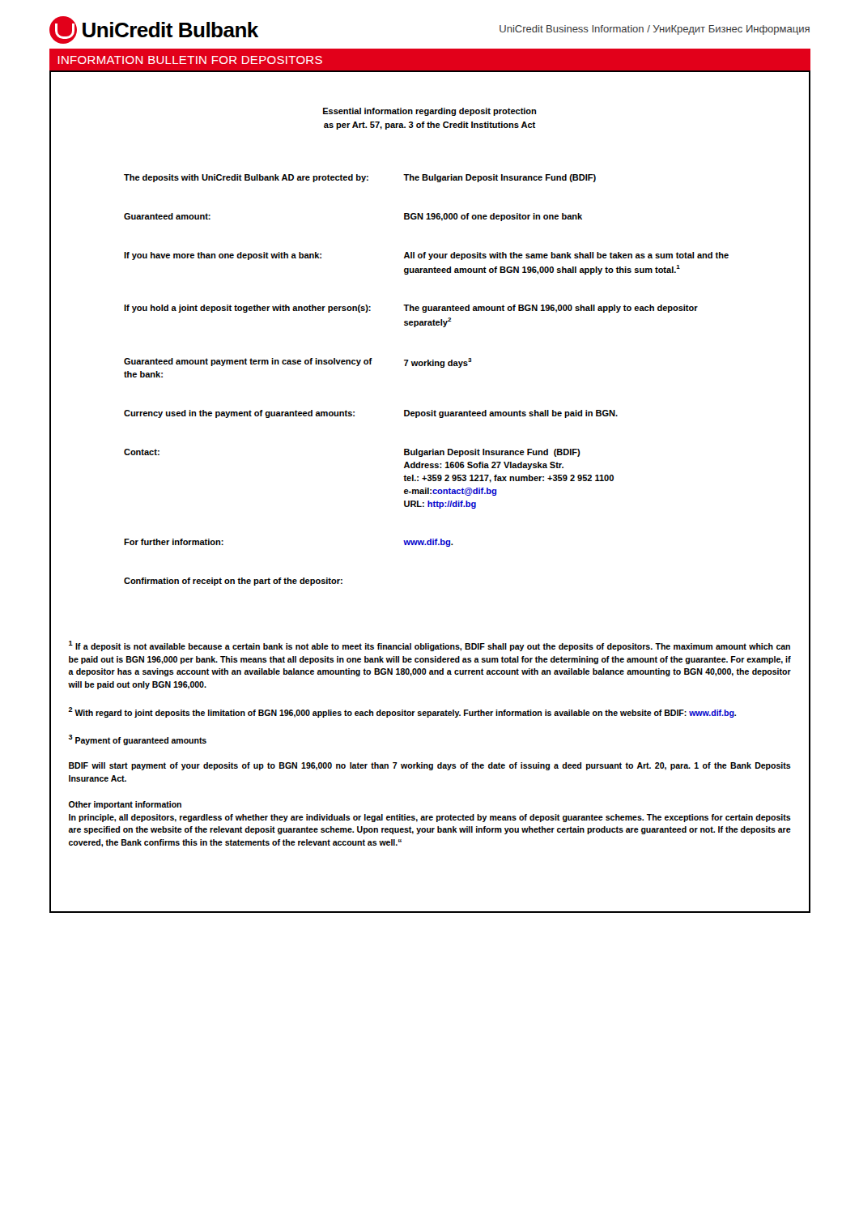UniCredit Bulbank
UniCredit Business Information / УниКредит Бизнес Информация
INFORMATION BULLETIN FOR DEPOSITORS
Essential information regarding deposit protection
as per Art. 57, para. 3 of the Credit Institutions Act
| The deposits with UniCredit Bulbank AD are protected by: | The Bulgarian Deposit Insurance Fund (BDIF) |
| Guaranteed amount: | BGN 196,000 of one depositor in one bank |
| If you have more than one deposit with a bank: | All of your deposits with the same bank shall be taken as a sum total and the guaranteed amount of BGN 196,000 shall apply to this sum total. 1 |
| If you hold a joint deposit together with another person(s): | The guaranteed amount of BGN 196,000 shall apply to each depositor separately 2 |
| Guaranteed amount payment term in case of insolvency of the bank: | 7 working days 3 |
| Currency used in the payment of guaranteed amounts: | Deposit guaranteed amounts shall be paid in BGN. |
| Contact: | Bulgarian Deposit Insurance Fund (BDIF) Address: 1606 Sofia 27 Vladayska Str. tel.: +359 2 953 1217, fax number: +359 2 952 1100 e-mail: contact@dif.bg URL: http://dif.bg |
| For further information: | www.dif.bg . |
| Confirmation of receipt on the part of the depositor: | |
1 If a deposit is not available because a certain bank is not able to meet its financial obligations, BDIF shall pay out the deposits of depositors. The maximum amount which can be paid out is BGN 196,000 per bank. This means that all deposits in one bank will be considered as a sum total for the determining of the amount of the guarantee. For example, if a depositor has a savings account with an available balance amounting to BGN 180,000 and a current account with an available balance amounting to BGN 40,000, the depositor will be paid out only BGN 196,000.
2 With regard to joint deposits the limitation of BGN 196,000 applies to each depositor separately. Further information is available on the website of BDIF: www.dif.bg.
3 Payment of guaranteed amounts
BDIF will start payment of your deposits of up to BGN 196,000 no later than 7 working days of the date of issuing a deed pursuant to Art. 20, para. 1 of the Bank Deposits Insurance Act.
Other important information
In principle, all depositors, regardless of whether they are individuals or legal entities, are protected by means of deposit guarantee schemes. The exceptions for certain deposits are specified on the website of the relevant deposit guarantee scheme. Upon request, your bank will inform you whether certain products are guaranteed or not. If the deposits are covered, the Bank confirms this in the statements of the relevant account as well.“